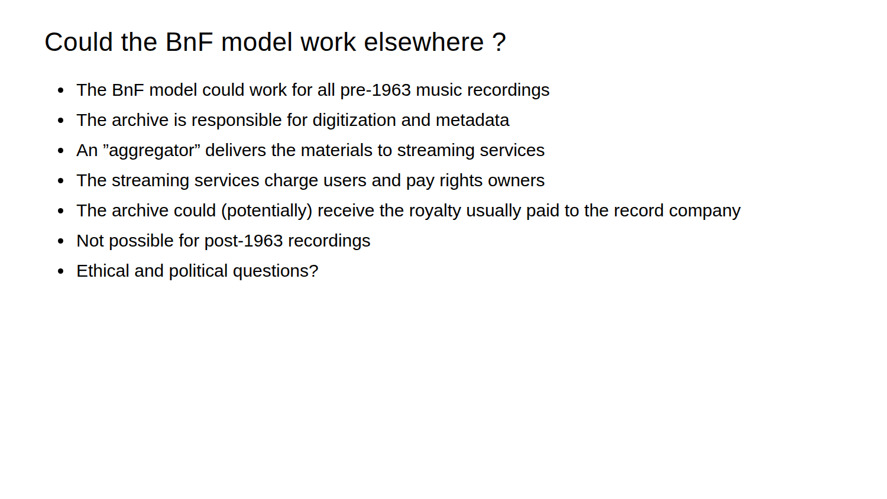Could the BnF model work elsewhere ?
The BnF model could work for all pre-1963 music recordings
The archive is responsible for digitization and metadata
An ”aggregator” delivers the materials to streaming services
The streaming services charge users and pay rights owners
The archive could (potentially) receive the royalty usually paid to the record company
Not possible for post-1963 recordings
Ethical and political questions?